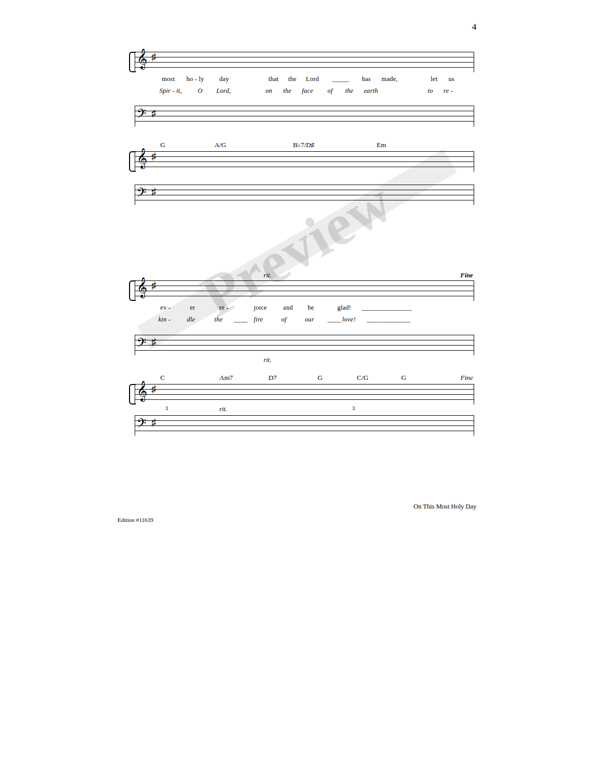4
𝄞
♯
most ho - ly day that the Lord _____ has made, let us
Spir - it, O Lord, on the face of the earth to re -
𝄢
♯
G A/G B♭7/D♯ Em
𝄞
♯
𝄢
♯
rit. Fine
𝄞
♯
ev - er re - joice and be glad! _______________
kin - dle the ____ fire of our ____ love! _____________
𝄢
♯
rit.
C Am7 D7 G C/G G Fine
𝄞
♯
3 rit. 3
𝄢
♯
Preview
On This Most Holy Day
Edition #11639